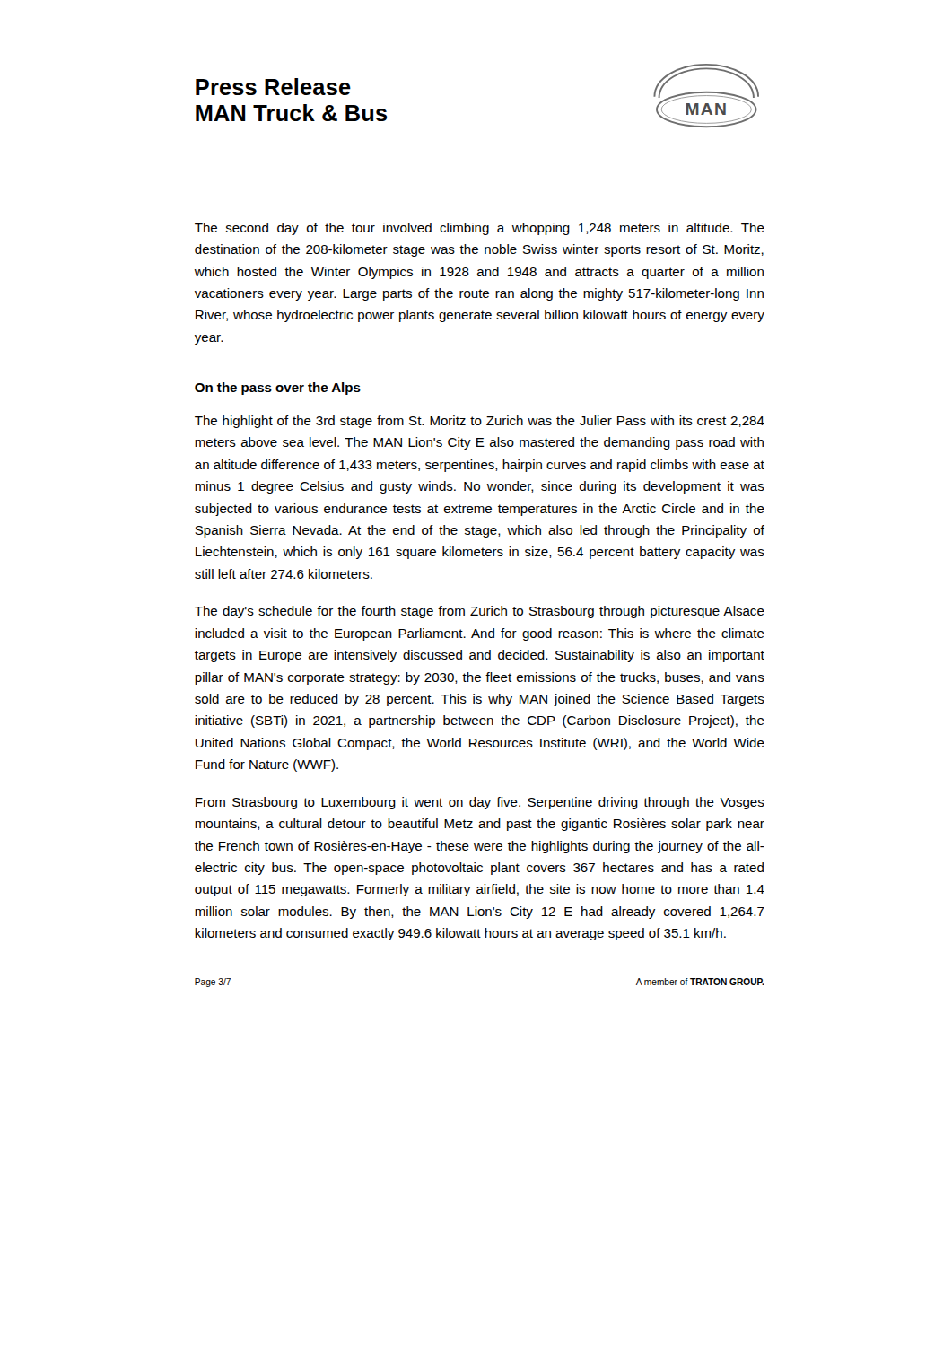Press ReleaseMAN Truck & Bus
MAN
The second day of the tour involved climbing a whopping 1,248 meters in altitude. The destination of the 208-kilometer stage was the noble Swiss winter sports resort of St. Moritz, which hosted the Winter Olympics in 1928 and 1948 and attracts a quarter of a million vacationers every year. Large parts of the route ran along the mighty 517-kilometer-long Inn River, whose hydroelectric power plants generate several billion kilowatt hours of energy every year.
On the pass over the Alps
The highlight of the 3rd stage from St. Moritz to Zurich was the Julier Pass with its crest 2,284 meters above sea level. The MAN Lion's City E also mastered the demanding pass road with an altitude difference of 1,433 meters, serpentines, hairpin curves and rapid climbs with ease at minus 1 degree Celsius and gusty winds. No wonder, since during its development it was subjected to various endurance tests at extreme temperatures in the Arctic Circle and in the Spanish Sierra Nevada. At the end of the stage, which also led through the Principality of Liechtenstein, which is only 161 square kilometers in size, 56.4 percent battery capacity was still left after 274.6 kilometers.
The day's schedule for the fourth stage from Zurich to Strasbourg through picturesque Alsace included a visit to the European Parliament. And for good reason: This is where the climate targets in Europe are intensively discussed and decided. Sustainability is also an important pillar of MAN's corporate strategy: by 2030, the fleet emissions of the trucks, buses, and vans sold are to be reduced by 28 percent. This is why MAN joined the Science Based Targets initiative (SBTi) in 2021, a partnership between the CDP (Carbon Disclosure Project), the United Nations Global Compact, the World Resources Institute (WRI), and the World Wide Fund for Nature (WWF).
From Strasbourg to Luxembourg it went on day five. Serpentine driving through the Vosges mountains, a cultural detour to beautiful Metz and past the gigantic Rosières solar park near the French town of Rosières-en-Haye - these were the highlights during the journey of the all-electric city bus. The open-space photovoltaic plant covers 367 hectares and has a rated output of 115 megawatts. Formerly a military airfield, the site is now home to more than 1.4 million solar modules. By then, the MAN Lion's City 12 E had already covered 1,264.7 kilometers and consumed exactly 949.6 kilowatt hours at an average speed of 35.1 km/h.
Page 3/7 A member of TRATON GROUP.